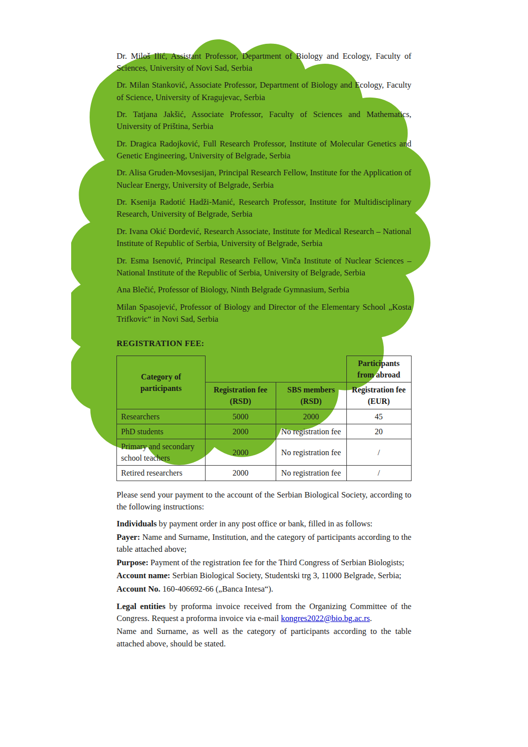Dr. Miloš Ilić, Assistant Professor, Department of Biology and Ecology, Faculty of Sciences, University of Novi Sad, Serbia
Dr. Milan Stanković, Associate Professor, Department of Biology and Ecology, Faculty of Science, University of Kragujevac, Serbia
Dr. Tatjana Jakšić, Associate Professor, Faculty of Sciences and Mathematics, University of Priština, Serbia
Dr. Dragica Radojković, Full Research Professor, Institute of Molecular Genetics and Genetic Engineering, University of Belgrade, Serbia
Dr. Alisa Gruden-Movsesijan, Principal Research Fellow, Institute for the Application of Nuclear Energy, University of Belgrade, Serbia
Dr. Ksenija Radotić Hadži-Manić, Research Professor, Institute for Multidisciplinary Research, University of Belgrade, Serbia
Dr. Ivana Okić Đorđević, Research Associate, Institute for Medical Research – National Institute of Republic of Serbia, University of Belgrade, Serbia
Dr. Esma Isenović, Principal Research Fellow, Vinča Institute of Nuclear Sciences – National Institute of the Republic of Serbia, University of Belgrade, Serbia
Ana Blečić, Professor of Biology, Ninth Belgrade Gymnasium, Serbia
Milan Spasojević, Professor of Biology and Director of the Elementary School „Kosta Trifkovic“ in Novi Sad, Serbia
REGISTRATION FEE:
| Category of participants | | Participants from abroad |
| --- | --- | --- |
| Registration fee (RSD) | SBS members (RSD) | Registration fee (EUR) |
| Researchers | 5000 | 2000 | 45 |
| PhD students | 2000 | No registration fee | 20 |
| Primary and secondary school teachers | 2000 | No registration fee | / |
| Retired researchers | 2000 | No registration fee | / |
Please send your payment to the account of the Serbian Biological Society, according to the following instructions:
Individuals by payment order in any post office or bank, filled in as follows:
Payer: Name and Surname, Institution, and the category of participants according to the table attached above;
Purpose: Payment of the registration fee for the Third Congress of Serbian Biologists;
Account name: Serbian Biological Society, Studentski trg 3, 11000 Belgrade, Serbia;
Account No. 160-406692-66 („Banca Intesa“).
Legal entities by proforma invoice received from the Organizing Committee of the Congress. Request a proforma invoice via e-mail kongres2022@bio.bg.ac.rs.
Name and Surname, as well as the category of participants according to the table attached above, should be stated.